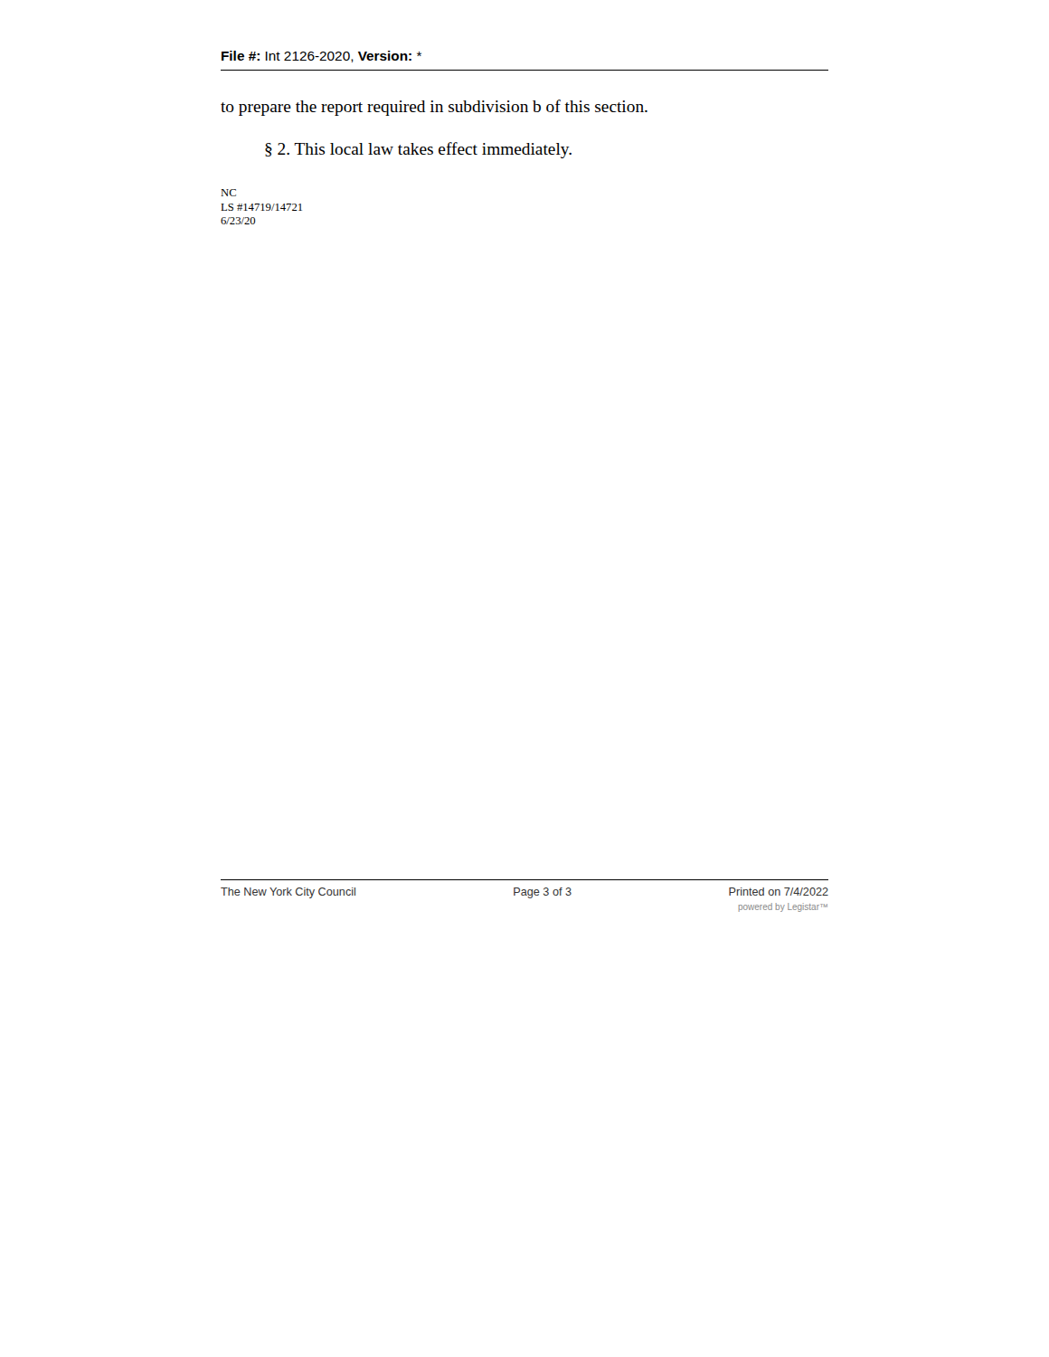File #: Int 2126-2020, Version: *
to prepare the report required in subdivision b of this section.
§ 2. This local law takes effect immediately.
NC
LS #14719/14721
6/23/20
The New York City Council
Page 3 of 3
Printed on 7/4/2022
powered by Legistar™